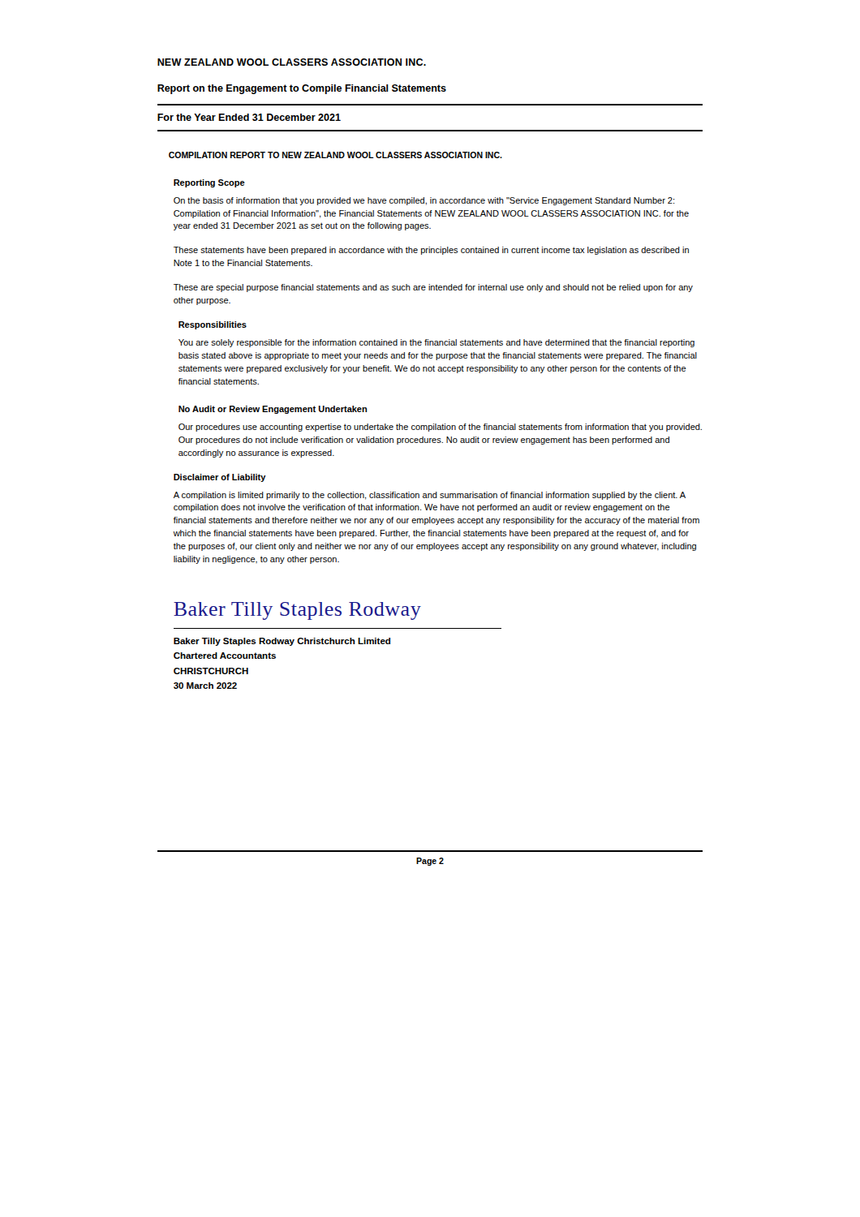NEW ZEALAND WOOL CLASSERS ASSOCIATION INC.
Report on the Engagement to Compile Financial Statements
For the Year Ended 31 December 2021
COMPILATION REPORT TO NEW ZEALAND WOOL CLASSERS ASSOCIATION INC.
Reporting Scope
On the basis of information that you provided we have compiled, in accordance with "Service Engagement Standard Number 2: Compilation of Financial Information", the Financial Statements of NEW ZEALAND WOOL CLASSERS ASSOCIATION INC. for the year ended 31 December 2021 as set out on the following pages.
These statements have been prepared in accordance with the principles contained in current income tax legislation as described in Note 1 to the Financial Statements.
These are special purpose financial statements and as such are intended for internal use only and should not be relied upon for any other purpose.
Responsibilities
You are solely responsible for the information contained in the financial statements and have determined that the financial reporting basis stated above is appropriate to meet your needs and for the purpose that the financial statements were prepared. The financial statements were prepared exclusively for your benefit. We do not accept responsibility to any other person for the contents of the financial statements.
No Audit or Review Engagement Undertaken
Our procedures use accounting expertise to undertake the compilation of the financial statements from information that you provided. Our procedures do not include verification or validation procedures. No audit or review engagement has been performed and accordingly no assurance is expressed.
Disclaimer of Liability
A compilation is limited primarily to the collection, classification and summarisation of financial information supplied by the client. A compilation does not involve the verification of that information. We have not performed an audit or review engagement on the financial statements and therefore neither we nor any of our employees accept any responsibility for the accuracy of the material from which the financial statements have been prepared. Further, the financial statements have been prepared at the request of, and for the purposes of, our client only and neither we nor any of our employees accept any responsibility on any ground whatever, including liability in negligence, to any other person.
Baker Tilly Staples Rodway
Baker Tilly Staples Rodway Christchurch Limited
Chartered Accountants
CHRISTCHURCH
30 March 2022
Page 2